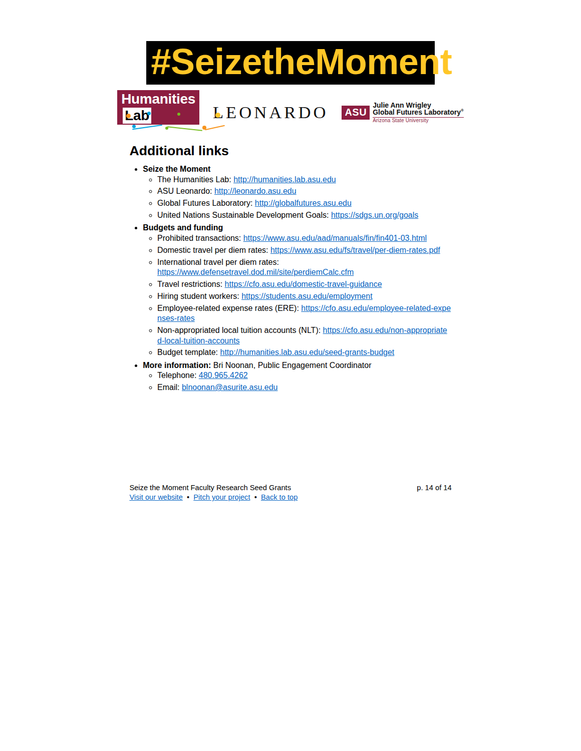#SeizetheMoment
HumanitiesLab
LEONARDO
ASU
Julie Ann Wrigley Global Futures Laboratory® Arizona State University
Additional links
Seize the Moment
The Humanities Lab: http://humanities.lab.asu.edu
ASU Leonardo: http://leonardo.asu.edu
Global Futures Laboratory: http://globalfutures.asu.edu
United Nations Sustainable Development Goals: https://sdgs.un.org/goals
Budgets and funding
Prohibited transactions: https://www.asu.edu/aad/manuals/fin/fin401-03.html
Domestic travel per diem rates: https://www.asu.edu/fs/travel/per-diem-rates.pdf
International travel per diem rates:
https://www.defensetravel.dod.mil/site/perdiemCalc.cfm
Travel restrictions: https://cfo.asu.edu/domestic-travel-guidance
Hiring student workers: https://students.asu.edu/employment
Employee-related expense rates (ERE): https://cfo.asu.edu/employee-related-expenses-rates
Non-appropriated local tuition accounts (NLT): https://cfo.asu.edu/non-appropriated-local-tuition-accounts
Budget template: http://humanities.lab.asu.edu/seed-grants-budget
More information: Bri Noonan, Public Engagement Coordinator
Telephone: 480.965.4262
Email: blnoonan@asurite.asu.edu
Seize the Moment Faculty Research Seed Grants p. 14 of 14
Visit our website • Pitch your project • Back to top